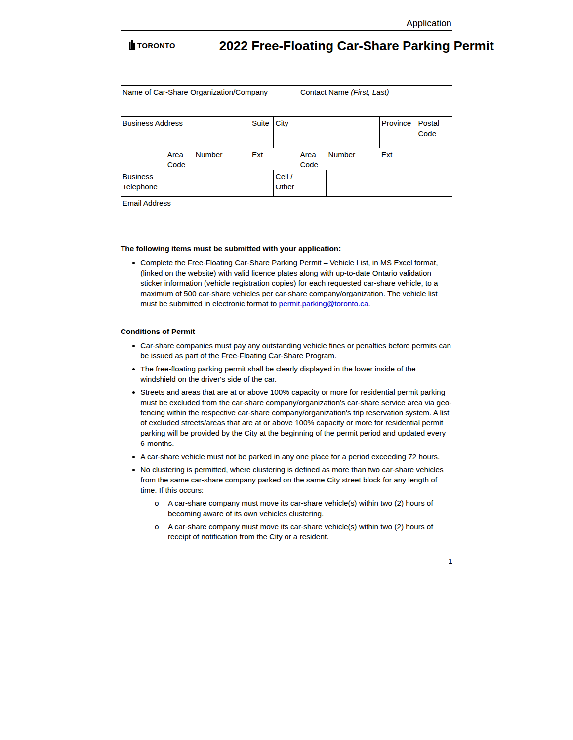Application
TORONTO
2022 Free-Floating Car-Share Parking Permit
| Name of Car-Share Organization/Company | Contact Name (First, Last) |
| Business Address | Suite | City | | Province | Postal Code |
| | Area Code | Number | Ext | | Area Code | Number | Ext |
| Business Telephone | | | | Cell / Other | | | |
| Email Address |
The following items must be submitted with your application:
Complete the Free-Floating Car-Share Parking Permit – Vehicle List, in MS Excel format, (linked on the website) with valid licence plates along with up-to-date Ontario validation sticker information (vehicle registration copies) for each requested car-share vehicle, to a maximum of 500 car-share vehicles per car-share company/organization. The vehicle list must be submitted in electronic format to permit.parking@toronto.ca.
Conditions of Permit
Car-share companies must pay any outstanding vehicle fines or penalties before permits can be issued as part of the Free-Floating Car-Share Program.
The free-floating parking permit shall be clearly displayed in the lower inside of the windshield on the driver's side of the car.
Streets and areas that are at or above 100% capacity or more for residential permit parking must be excluded from the car-share company/organization's car-share service area via geo-fencing within the respective car-share company/organization's trip reservation system. A list of excluded streets/areas that are at or above 100% capacity or more for residential permit parking will be provided by the City at the beginning of the permit period and updated every 6-months.
A car-share vehicle must not be parked in any one place for a period exceeding 72 hours.
No clustering is permitted, where clustering is defined as more than two car-share vehicles from the same car-share company parked on the same City street block for any length of time. If this occurs:
A car-share company must move its car-share vehicle(s) within two (2) hours of becoming aware of its own vehicles clustering.
A car-share company must move its car-share vehicle(s) within two (2) hours of receipt of notification from the City or a resident.
1